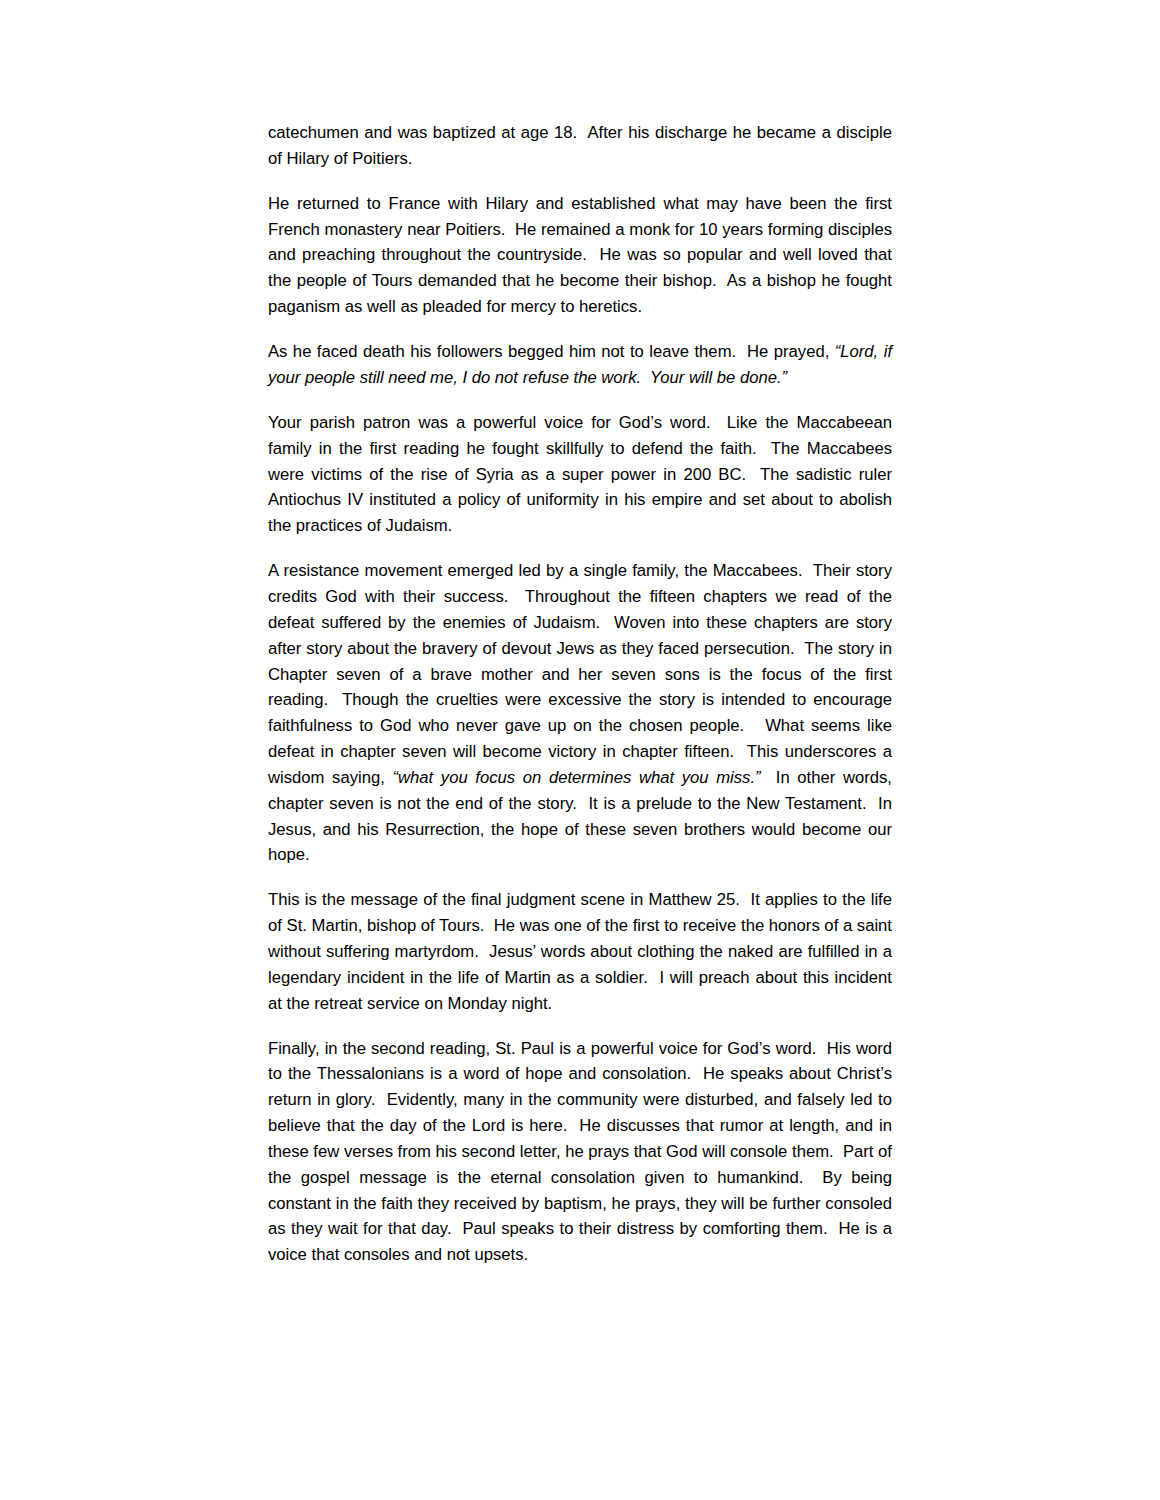catechumen and was baptized at age 18. After his discharge he became a disciple of Hilary of Poitiers.
He returned to France with Hilary and established what may have been the first French monastery near Poitiers. He remained a monk for 10 years forming disciples and preaching throughout the countryside. He was so popular and well loved that the people of Tours demanded that he become their bishop. As a bishop he fought paganism as well as pleaded for mercy to heretics.
As he faced death his followers begged him not to leave them. He prayed, “Lord, if your people still need me, I do not refuse the work. Your will be done.”
Your parish patron was a powerful voice for God’s word. Like the Maccabeean family in the first reading he fought skillfully to defend the faith. The Maccabees were victims of the rise of Syria as a super power in 200 BC. The sadistic ruler Antiochus IV instituted a policy of uniformity in his empire and set about to abolish the practices of Judaism.
A resistance movement emerged led by a single family, the Maccabees. Their story credits God with their success. Throughout the fifteen chapters we read of the defeat suffered by the enemies of Judaism. Woven into these chapters are story after story about the bravery of devout Jews as they faced persecution. The story in Chapter seven of a brave mother and her seven sons is the focus of the first reading. Though the cruelties were excessive the story is intended to encourage faithfulness to God who never gave up on the chosen people. What seems like defeat in chapter seven will become victory in chapter fifteen. This underscores a wisdom saying, “what you focus on determines what you miss.” In other words, chapter seven is not the end of the story. It is a prelude to the New Testament. In Jesus, and his Resurrection, the hope of these seven brothers would become our hope.
This is the message of the final judgment scene in Matthew 25. It applies to the life of St. Martin, bishop of Tours. He was one of the first to receive the honors of a saint without suffering martyrdom. Jesus’ words about clothing the naked are fulfilled in a legendary incident in the life of Martin as a soldier. I will preach about this incident at the retreat service on Monday night.
Finally, in the second reading, St. Paul is a powerful voice for God’s word. His word to the Thessalonians is a word of hope and consolation. He speaks about Christ’s return in glory. Evidently, many in the community were disturbed, and falsely led to believe that the day of the Lord is here. He discusses that rumor at length, and in these few verses from his second letter, he prays that God will console them. Part of the gospel message is the eternal consolation given to humankind. By being constant in the faith they received by baptism, he prays, they will be further consoled as they wait for that day. Paul speaks to their distress by comforting them. He is a voice that consoles and not upsets.